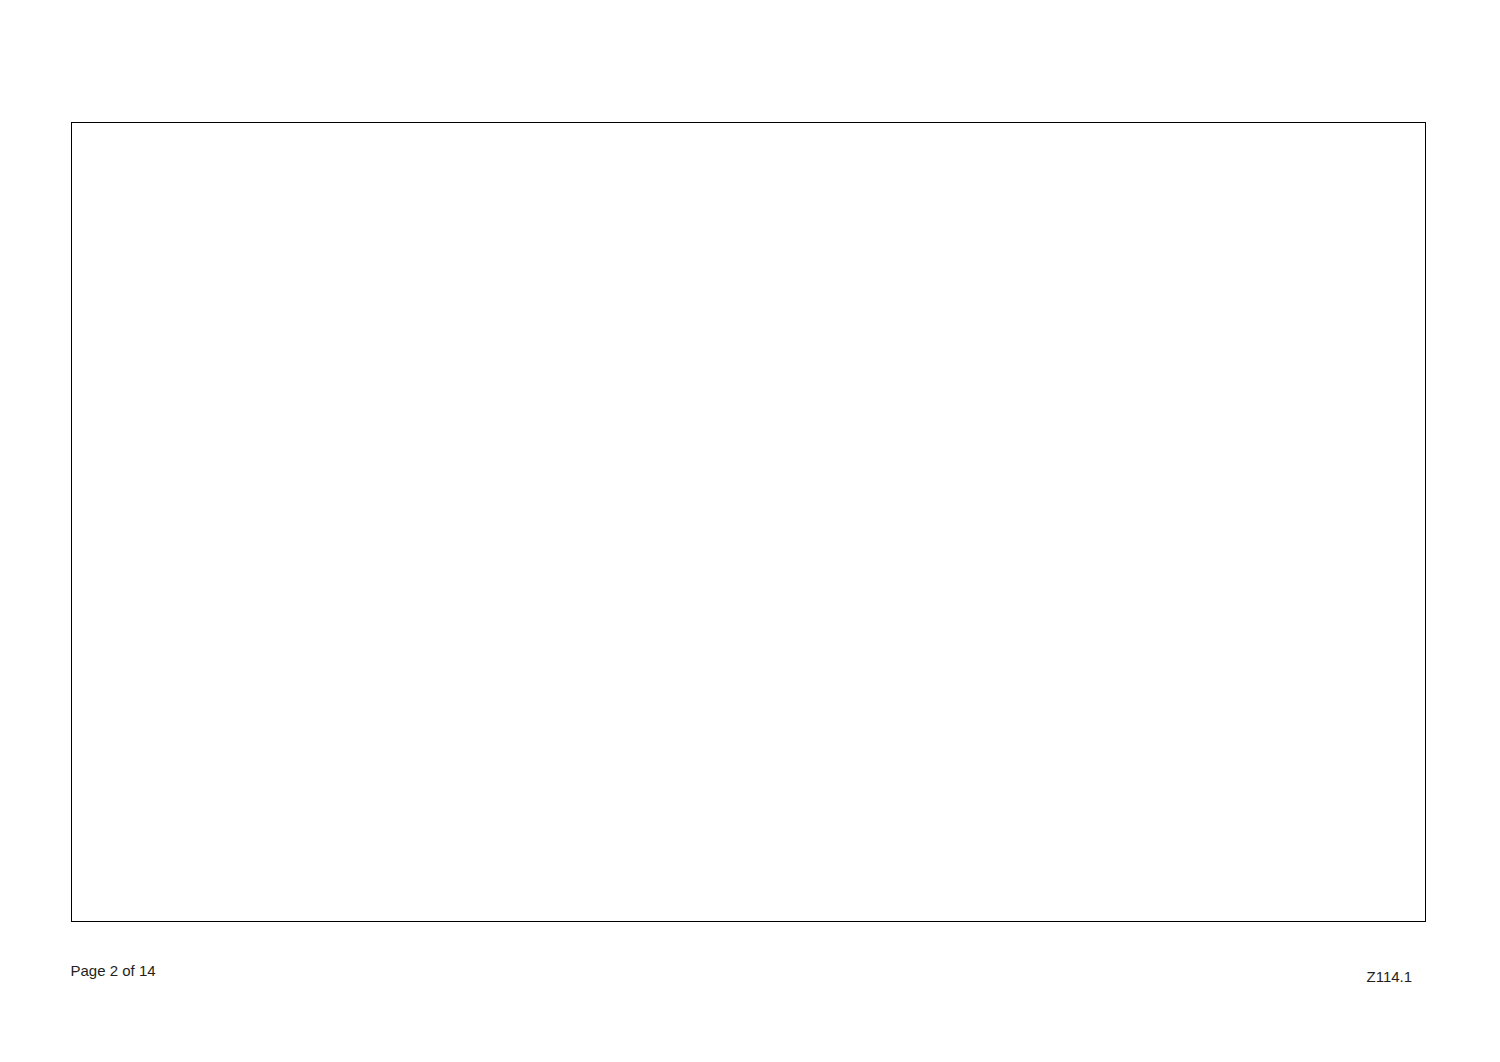Page 2 of 14
Z114.1